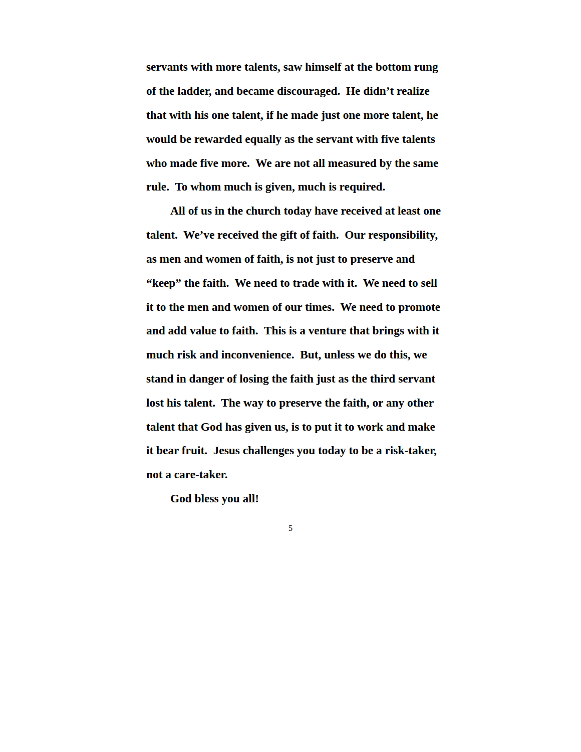servants with more talents, saw himself at the bottom rung of the ladder, and became discouraged. He didn’t realize that with his one talent, if he made just one more talent, he would be rewarded equally as the servant with five talents who made five more. We are not all measured by the same rule. To whom much is given, much is required.
All of us in the church today have received at least one talent. We’ve received the gift of faith. Our responsibility, as men and women of faith, is not just to preserve and “keep” the faith. We need to trade with it. We need to sell it to the men and women of our times. We need to promote and add value to faith. This is a venture that brings with it much risk and inconvenience. But, unless we do this, we stand in danger of losing the faith just as the third servant lost his talent. The way to preserve the faith, or any other talent that God has given us, is to put it to work and make it bear fruit. Jesus challenges you today to be a risk-taker, not a care-taker.
God bless you all!
5